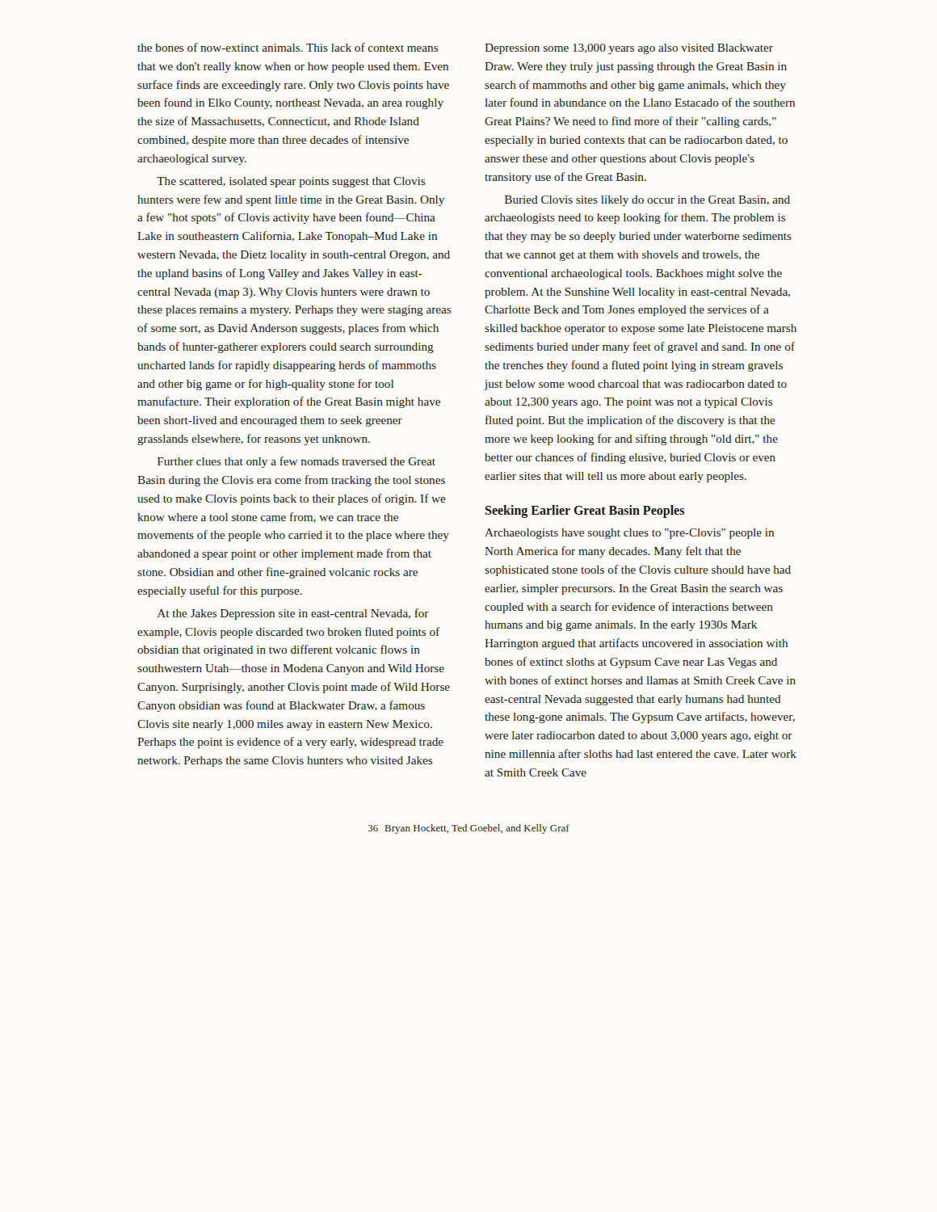the bones of now-extinct animals. This lack of context means that we don't really know when or how people used them. Even surface finds are exceedingly rare. Only two Clovis points have been found in Elko County, northeast Nevada, an area roughly the size of Massachusetts, Connecticut, and Rhode Island combined, despite more than three decades of intensive archaeological survey.
The scattered, isolated spear points suggest that Clovis hunters were few and spent little time in the Great Basin. Only a few "hot spots" of Clovis activity have been found—China Lake in southeastern California, Lake Tonopah–Mud Lake in western Nevada, the Dietz locality in south-central Oregon, and the upland basins of Long Valley and Jakes Valley in east-central Nevada (map 3). Why Clovis hunters were drawn to these places remains a mystery. Perhaps they were staging areas of some sort, as David Anderson suggests, places from which bands of hunter-gatherer explorers could search surrounding uncharted lands for rapidly disappearing herds of mammoths and other big game or for high-quality stone for tool manufacture. Their exploration of the Great Basin might have been short-lived and encouraged them to seek greener grasslands elsewhere, for reasons yet unknown.
Further clues that only a few nomads traversed the Great Basin during the Clovis era come from tracking the tool stones used to make Clovis points back to their places of origin. If we know where a tool stone came from, we can trace the movements of the people who carried it to the place where they abandoned a spear point or other implement made from that stone. Obsidian and other fine-grained volcanic rocks are especially useful for this purpose.
At the Jakes Depression site in east-central Nevada, for example, Clovis people discarded two broken fluted points of obsidian that originated in two different volcanic flows in southwestern Utah—those in Modena Canyon and Wild Horse Canyon. Surprisingly, another Clovis point made of Wild Horse Canyon obsidian was found at Blackwater Draw, a famous Clovis site nearly 1,000 miles away in eastern New Mexico. Perhaps the point is evidence of a very early, widespread trade network. Perhaps the same Clovis hunters who visited Jakes Depression some 13,000 years ago also visited Blackwater Draw. Were they truly just passing through the Great Basin in search of mammoths and other big game animals, which they later found in abundance on the Llano Estacado of the southern Great Plains? We need to find more of their "calling cards," especially in buried contexts that can be radiocarbon dated, to answer these and other questions about Clovis people's transitory use of the Great Basin.
Buried Clovis sites likely do occur in the Great Basin, and archaeologists need to keep looking for them. The problem is that they may be so deeply buried under waterborne sediments that we cannot get at them with shovels and trowels, the conventional archaeological tools. Backhoes might solve the problem. At the Sunshine Well locality in east-central Nevada, Charlotte Beck and Tom Jones employed the services of a skilled backhoe operator to expose some late Pleistocene marsh sediments buried under many feet of gravel and sand. In one of the trenches they found a fluted point lying in stream gravels just below some wood charcoal that was radiocarbon dated to about 12,300 years ago. The point was not a typical Clovis fluted point. But the implication of the discovery is that the more we keep looking for and sifting through "old dirt," the better our chances of finding elusive, buried Clovis or even earlier sites that will tell us more about early peoples.
Seeking Earlier Great Basin Peoples
Archaeologists have sought clues to "pre-Clovis" people in North America for many decades. Many felt that the sophisticated stone tools of the Clovis culture should have had earlier, simpler precursors. In the Great Basin the search was coupled with a search for evidence of interactions between humans and big game animals. In the early 1930s Mark Harrington argued that artifacts uncovered in association with bones of extinct sloths at Gypsum Cave near Las Vegas and with bones of extinct horses and llamas at Smith Creek Cave in east-central Nevada suggested that early humans had hunted these long-gone animals. The Gypsum Cave artifacts, however, were later radiocarbon dated to about 3,000 years ago, eight or nine millennia after sloths had last entered the cave. Later work at Smith Creek Cave
36 Bryan Hockett, Ted Goebel, and Kelly Graf